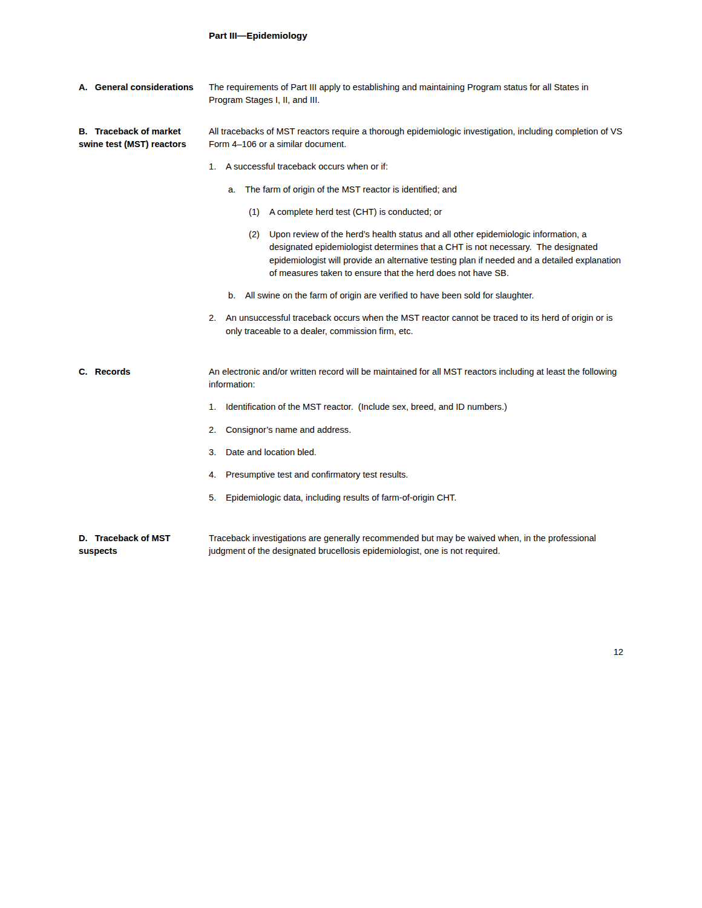Part III—Epidemiology
A. General considerations
The requirements of Part III apply to establishing and maintaining Program status for all States in Program Stages I, II, and III.
B. Traceback of market swine test (MST) reactors
All tracebacks of MST reactors require a thorough epidemiologic investigation, including completion of VS Form 4–106 or a similar document.
1. A successful traceback occurs when or if:
a. The farm of origin of the MST reactor is identified; and
(1) A complete herd test (CHT) is conducted; or
(2) Upon review of the herd’s health status and all other epidemiologic information, a designated epidemiologist determines that a CHT is not necessary. The designated epidemiologist will provide an alternative testing plan if needed and a detailed explanation of measures taken to ensure that the herd does not have SB.
b. All swine on the farm of origin are verified to have been sold for slaughter.
2. An unsuccessful traceback occurs when the MST reactor cannot be traced to its herd of origin or is only traceable to a dealer, commission firm, etc.
C. Records
An electronic and/or written record will be maintained for all MST reactors including at least the following information:
1. Identification of the MST reactor. (Include sex, breed, and ID numbers.)
2. Consignor’s name and address.
3. Date and location bled.
4. Presumptive test and confirmatory test results.
5. Epidemiologic data, including results of farm-of-origin CHT.
D. Traceback of MST suspects
Traceback investigations are generally recommended but may be waived when, in the professional judgment of the designated brucellosis epidemiologist, one is not required.
12